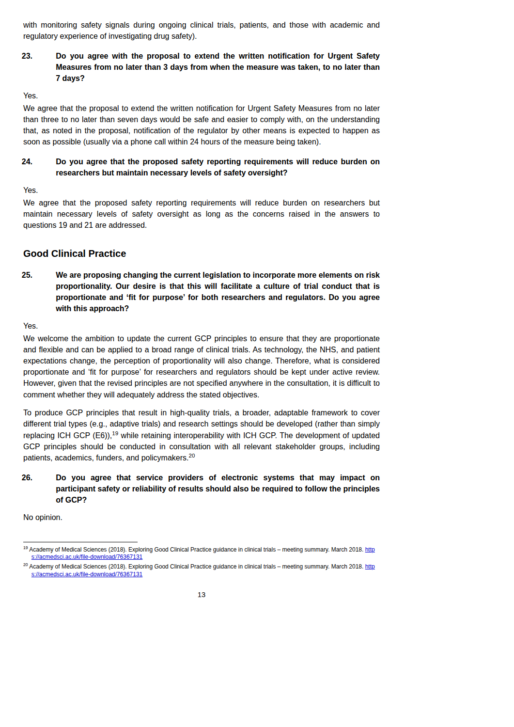with monitoring safety signals during ongoing clinical trials, patients, and those with academic and regulatory experience of investigating drug safety).
23. Do you agree with the proposal to extend the written notification for Urgent Safety Measures from no later than 3 days from when the measure was taken, to no later than 7 days?
Yes.
We agree that the proposal to extend the written notification for Urgent Safety Measures from no later than three to no later than seven days would be safe and easier to comply with, on the understanding that, as noted in the proposal, notification of the regulator by other means is expected to happen as soon as possible (usually via a phone call within 24 hours of the measure being taken).
24. Do you agree that the proposed safety reporting requirements will reduce burden on researchers but maintain necessary levels of safety oversight?
Yes.
We agree that the proposed safety reporting requirements will reduce burden on researchers but maintain necessary levels of safety oversight as long as the concerns raised in the answers to questions 19 and 21 are addressed.
Good Clinical Practice
25. We are proposing changing the current legislation to incorporate more elements on risk proportionality. Our desire is that this will facilitate a culture of trial conduct that is proportionate and ‘fit for purpose’ for both researchers and regulators. Do you agree with this approach?
Yes.
We welcome the ambition to update the current GCP principles to ensure that they are proportionate and flexible and can be applied to a broad range of clinical trials. As technology, the NHS, and patient expectations change, the perception of proportionality will also change. Therefore, what is considered proportionate and ‘fit for purpose’ for researchers and regulators should be kept under active review. However, given that the revised principles are not specified anywhere in the consultation, it is difficult to comment whether they will adequately address the stated objectives.
To produce GCP principles that result in high-quality trials, a broader, adaptable framework to cover different trial types (e.g., adaptive trials) and research settings should be developed (rather than simply replacing ICH GCP (E6)),19 while retaining interoperability with ICH GCP. The development of updated GCP principles should be conducted in consultation with all relevant stakeholder groups, including patients, academics, funders, and policymakers.20
26. Do you agree that service providers of electronic systems that may impact on participant safety or reliability of results should also be required to follow the principles of GCP?
No opinion.
19 Academy of Medical Sciences (2018). Exploring Good Clinical Practice guidance in clinical trials – meeting summary. March 2018. https://acmedsci.ac.uk/file-download/76367131
20 Academy of Medical Sciences (2018). Exploring Good Clinical Practice guidance in clinical trials – meeting summary. March 2018. https://acmedsci.ac.uk/file-download/76367131
13